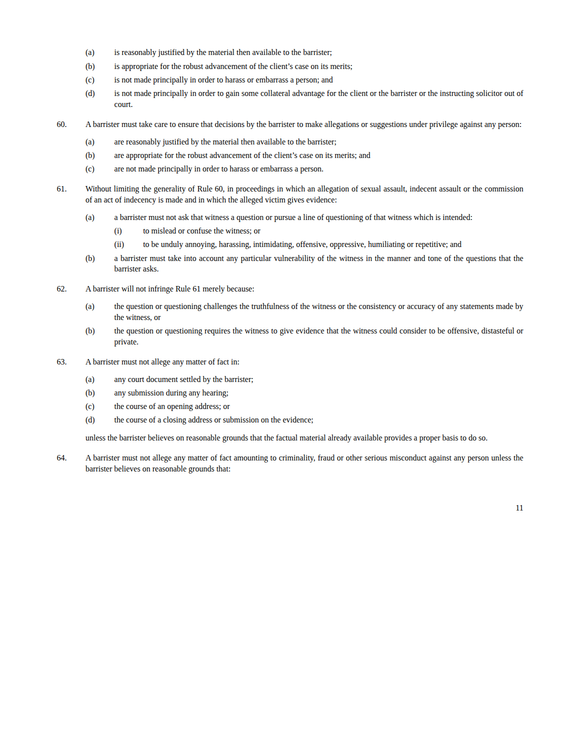(a) is reasonably justified by the material then available to the barrister;
(b) is appropriate for the robust advancement of the client’s case on its merits;
(c) is not made principally in order to harass or embarrass a person; and
(d) is not made principally in order to gain some collateral advantage for the client or the barrister or the instructing solicitor out of court.
60. A barrister must take care to ensure that decisions by the barrister to make allegations or suggestions under privilege against any person:
(a) are reasonably justified by the material then available to the barrister;
(b) are appropriate for the robust advancement of the client’s case on its merits; and
(c) are not made principally in order to harass or embarrass a person.
61. Without limiting the generality of Rule 60, in proceedings in which an allegation of sexual assault, indecent assault or the commission of an act of indecency is made and in which the alleged victim gives evidence:
(a) a barrister must not ask that witness a question or pursue a line of questioning of that witness which is intended:
(i) to mislead or confuse the witness; or
(ii) to be unduly annoying, harassing, intimidating, offensive, oppressive, humiliating or repetitive; and
(b) a barrister must take into account any particular vulnerability of the witness in the manner and tone of the questions that the barrister asks.
62. A barrister will not infringe Rule 61 merely because:
(a) the question or questioning challenges the truthfulness of the witness or the consistency or accuracy of any statements made by the witness, or
(b) the question or questioning requires the witness to give evidence that the witness could consider to be offensive, distasteful or private.
63. A barrister must not allege any matter of fact in:
(a) any court document settled by the barrister;
(b) any submission during any hearing;
(c) the course of an opening address; or
(d) the course of a closing address or submission on the evidence;
unless the barrister believes on reasonable grounds that the factual material already available provides a proper basis to do so.
64. A barrister must not allege any matter of fact amounting to criminality, fraud or other serious misconduct against any person unless the barrister believes on reasonable grounds that:
11